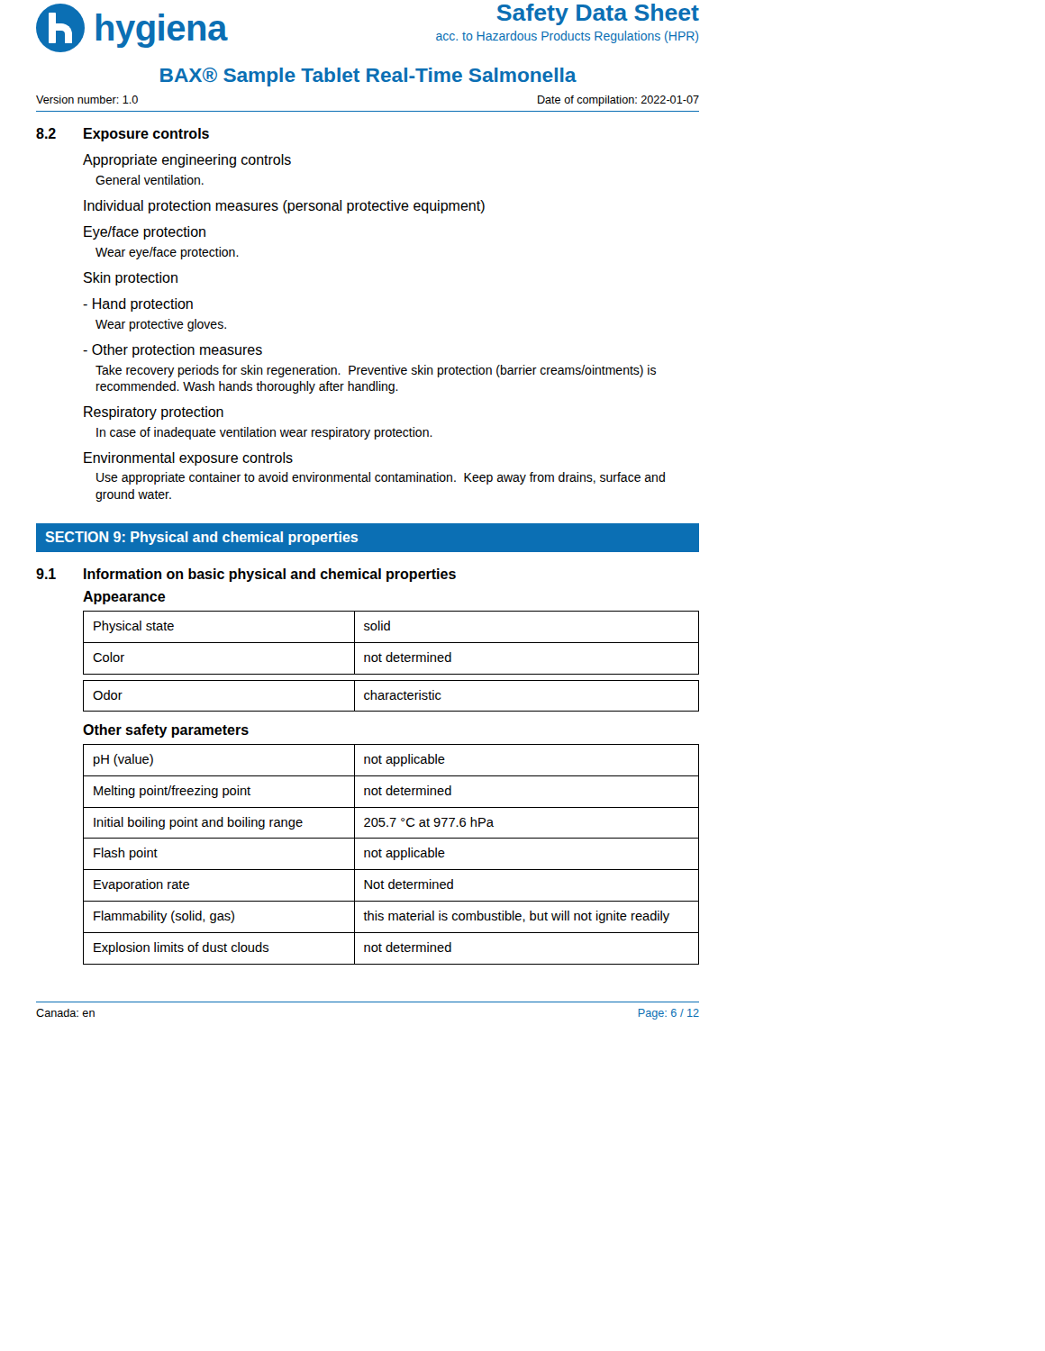hygiena
Safety Data Sheet
acc. to Hazardous Products Regulations (HPR)
BAX® Sample Tablet Real-Time Salmonella
Version number: 1.0 Date of compilation: 2022-01-07
8.2 Exposure controls
Appropriate engineering controls
General ventilation.
Individual protection measures (personal protective equipment)
Eye/face protection
Wear eye/face protection.
Skin protection
- Hand protection
Wear protective gloves.
- Other protection measures
Take recovery periods for skin regeneration. Preventive skin protection (barrier creams/ointments) is recommended. Wash hands thoroughly after handling.
Respiratory protection
In case of inadequate ventilation wear respiratory protection.
Environmental exposure controls
Use appropriate container to avoid environmental contamination. Keep away from drains, surface and ground water.
SECTION 9: Physical and chemical properties
9.1 Information on basic physical and chemical properties
Appearance
| Physical state | solid |
| Color | not determined |
| Odor | characteristic |
Other safety parameters
| pH (value) | not applicable |
| Melting point/freezing point | not determined |
| Initial boiling point and boiling range | 205.7 °C at 977.6 hPa |
| Flash point | not applicable |
| Evaporation rate | Not determined |
| Flammability (solid, gas) | this material is combustible, but will not ignite readily |
| Explosion limits of dust clouds | not determined |
Canada: en Page: 6 / 12